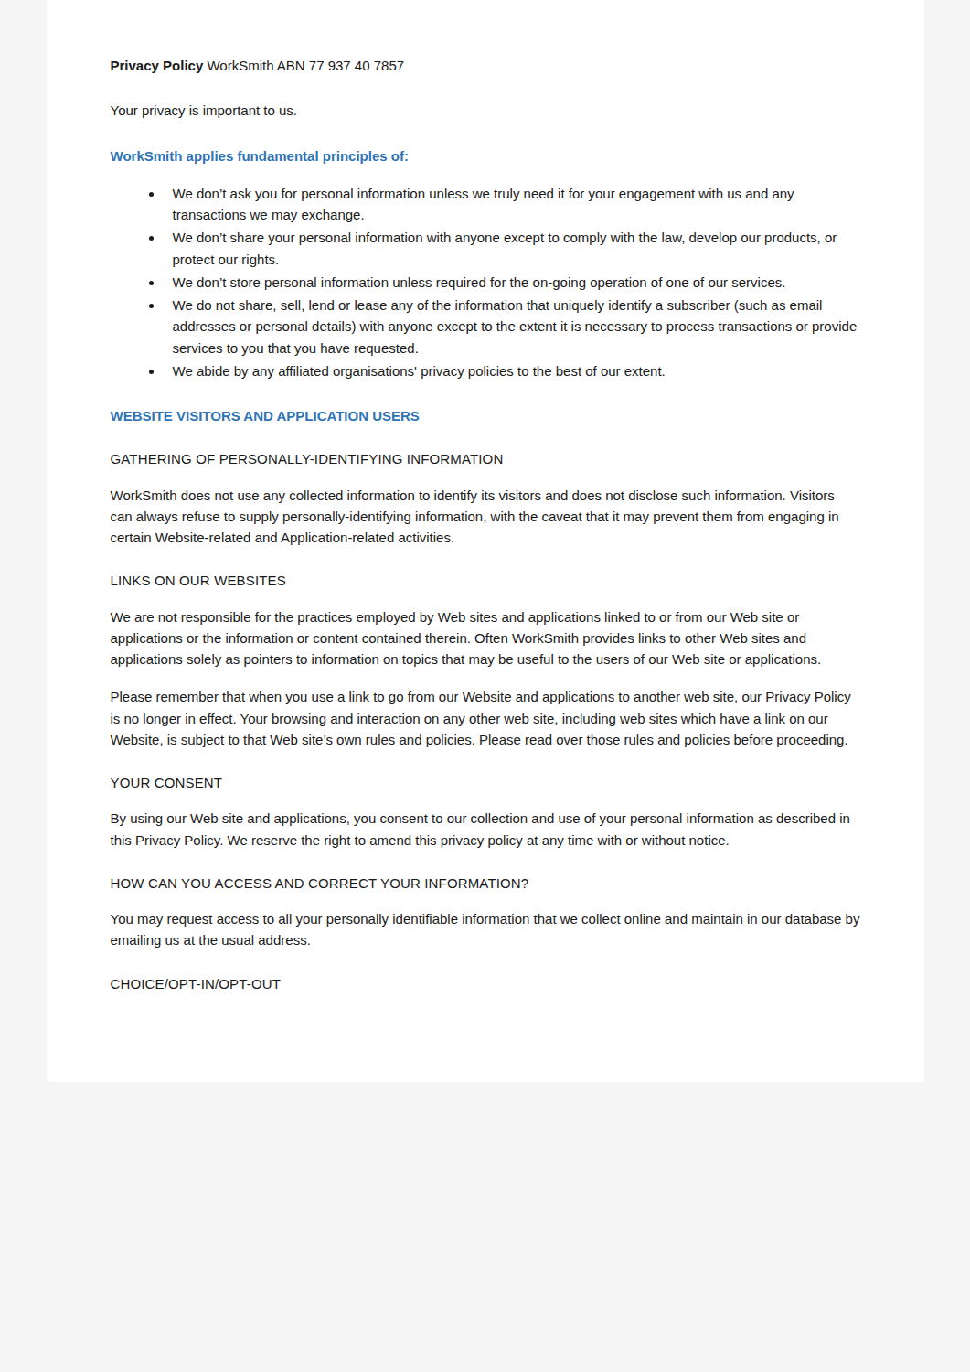Privacy Policy WorkSmith ABN 77 937 40 7857
Your privacy is important to us.
WorkSmith applies fundamental principles of:
We don’t ask you for personal information unless we truly need it for your engagement with us and any transactions we may exchange.
We don’t share your personal information with anyone except to comply with the law, develop our products, or protect our rights.
We don’t store personal information unless required for the on-going operation of one of our services.
We do not share, sell, lend or lease any of the information that uniquely identify a subscriber (such as email addresses or personal details) with anyone except to the extent it is necessary to process transactions or provide services to you that you have requested.
We abide by any affiliated organisations' privacy policies to the best of our extent.
WEBSITE VISITORS AND APPLICATION USERS
Gathering of personally-identifying information
WorkSmith does not use any collected information to identify its visitors and does not disclose such information. Visitors can always refuse to supply personally-identifying information, with the caveat that it may prevent them from engaging in certain Website-related and Application-related activities.
Links on our websites
We are not responsible for the practices employed by Web sites and applications linked to or from our Web site or applications or the information or content contained therein. Often WorkSmith provides links to other Web sites and applications solely as pointers to information on topics that may be useful to the users of our Web site or applications.
Please remember that when you use a link to go from our Website and applications to another web site, our Privacy Policy is no longer in effect. Your browsing and interaction on any other web site, including web sites which have a link on our Website, is subject to that Web site’s own rules and policies. Please read over those rules and policies before proceeding.
Your consent
By using our Web site and applications, you consent to our collection and use of your personal information as described in this Privacy Policy. We reserve the right to amend this privacy policy at any time with or without notice.
How can you access and correct your information?
You may request access to all your personally identifiable information that we collect online and maintain in our database by emailing us at the usual address.
Choice/Opt-in/Opt-out